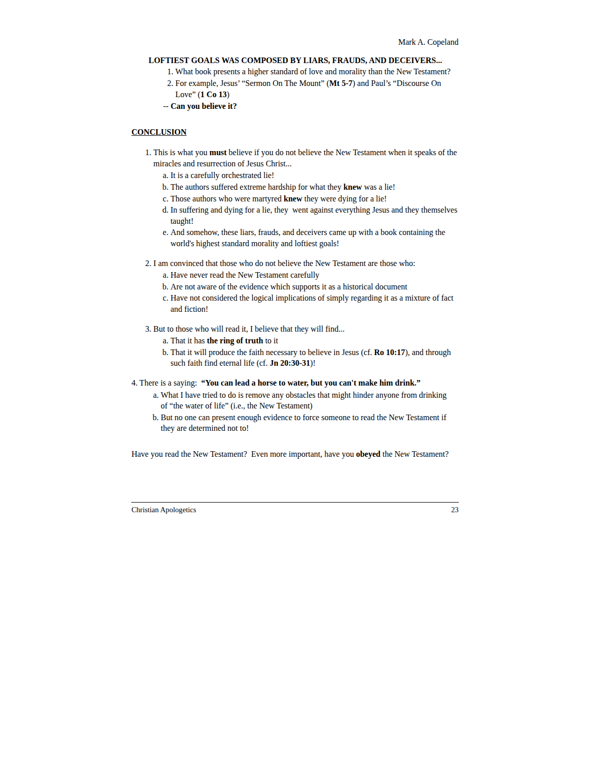Mark A. Copeland
LOFTIEST GOALS WAS COMPOSED BY LIARS, FRAUDS, AND DECEIVERS...
What book presents a higher standard of love and morality than the New Testament?
For example, Jesus’ “Sermon On The Mount” (Mt 5-7) and Paul’s “Discourse On Love” (1 Co 13)
-- Can you believe it?
CONCLUSION
This is what you must believe if you do not believe the New Testament when it speaks of the miracles and resurrection of Jesus Christ...
It is a carefully orchestrated lie!
The authors suffered extreme hardship for what they knew was a lie!
Those authors who were martyred knew they were dying for a lie!
In suffering and dying for a lie, they went against everything Jesus and they themselves taught!
And somehow, these liars, frauds, and deceivers came up with a book containing the world's highest standard morality and loftiest goals!
I am convinced that those who do not believe the New Testament are those who:
Have never read the New Testament carefully
Are not aware of the evidence which supports it as a historical document
Have not considered the logical implications of simply regarding it as a mixture of fact and fiction!
But to those who will read it, I believe that they will find...
That it has the ring of truth to it
That it will produce the faith necessary to believe in Jesus (cf. Ro 10:17), and through such faith find eternal life (cf. Jn 20:30-31)!
4. There is a saying: “You can lead a horse to water, but you can't make him drink.”
What I have tried to do is remove any obstacles that might hinder anyone from drinking of “the water of life” (i.e., the New Testament)
But no one can present enough evidence to force someone to read the New Testament if they are determined not to!
Have you read the New Testament? Even more important, have you obeyed the New Testament?
Christian Apologetics 23